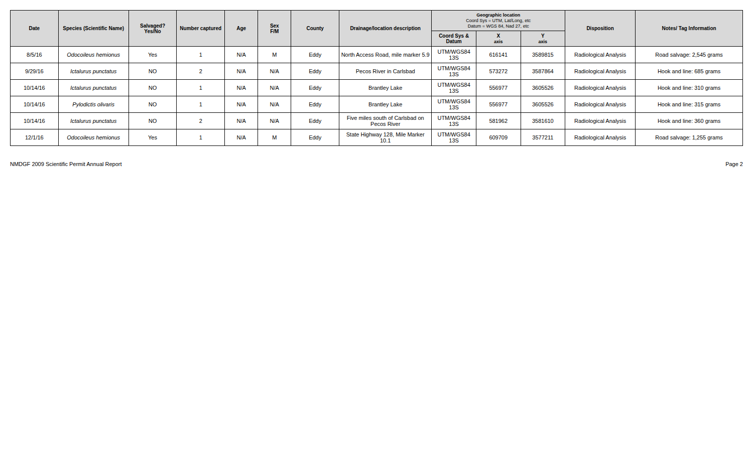| Date | Species (Scientific Name) | Salvaged? Yes/No | Number captured | Age | Sex F/M | County | Drainage/location description | Geographic location Coord Sys = UTM, Lat/Long, etc Datum = WGS 84, Nad 27, etc | Disposition | Notes/ Tag Information |
| --- | --- | --- | --- | --- | --- | --- | --- | --- | --- | --- |
| Coord Sys & Datum | X axis | Y axis |
| 8/5/16 | Odocoileus hemionus | Yes | 1 | N/A | M | Eddy | North Access Road, mile marker 5.9 | UTM/WGS84 13S | 616141 | 3589815 | Radiological Analysis | Road salvage: 2,545 grams |
| 9/29/16 | Ictalurus punctatus | NO | 2 | N/A | N/A | Eddy | Pecos River in Carlsbad | UTM/WGS84 13S | 573272 | 3587864 | Radiological Analysis | Hook and line: 685 grams |
| 10/14/16 | Ictalurus punctatus | NO | 1 | N/A | N/A | Eddy | Brantley Lake | UTM/WGS84 13S | 556977 | 3605526 | Radiological Analysis | Hook and line: 310 grams |
| 10/14/16 | Pylodictis olivaris | NO | 1 | N/A | N/A | Eddy | Brantley Lake | UTM/WGS84 13S | 556977 | 3605526 | Radiological Analysis | Hook and line: 315 grams |
| 10/14/16 | Ictalurus punctatus | NO | 2 | N/A | N/A | Eddy | Five miles south of Carlsbad on Pecos River | UTM/WGS84 13S | 581962 | 3581610 | Radiological Analysis | Hook and line: 360 grams |
| 12/1/16 | Odocoileus hemionus | Yes | 1 | N/A | M | Eddy | State Highway 128, Mile Marker 10.1 | UTM/WGS84 13S | 609709 | 3577211 | Radiological Analysis | Road salvage: 1,255 grams |
NMDGF 2009 Scientific Permit Annual Report
Page 2